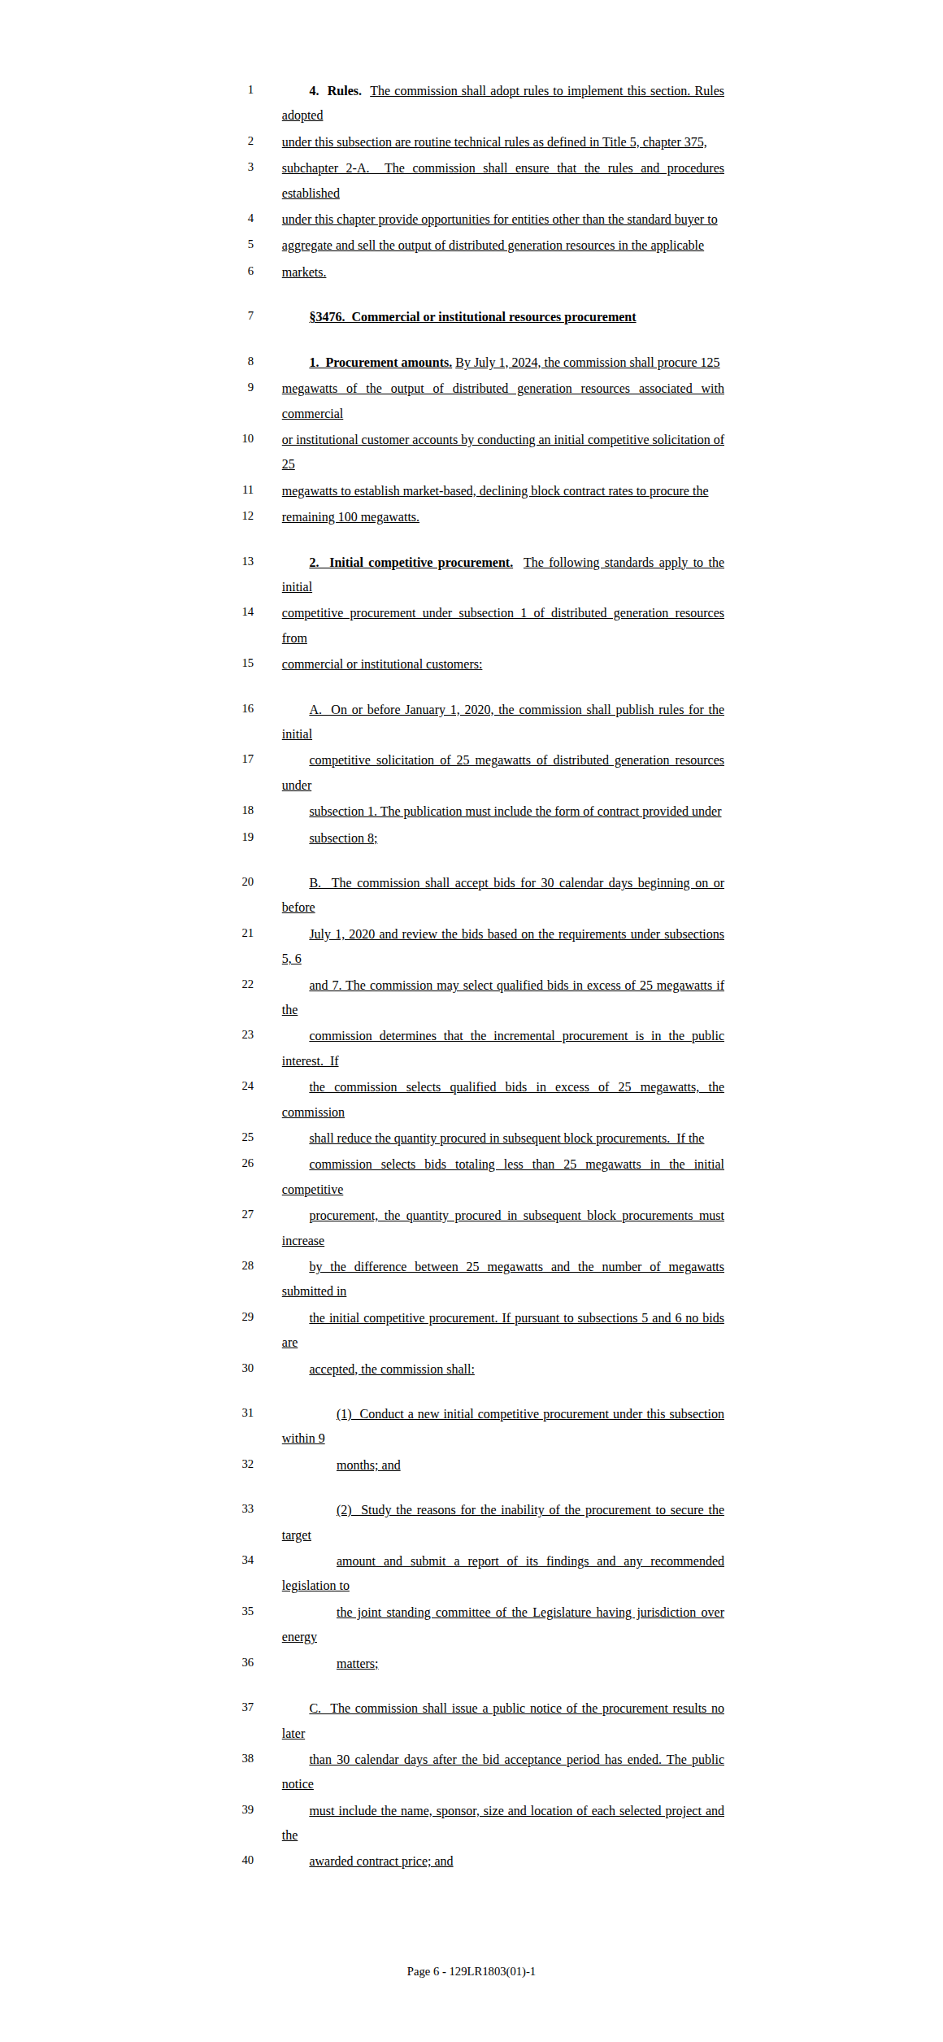| 1 | 4. Rules. The commission shall adopt rules to implement this section. Rules adopted |
| 2 | under this subsection are routine technical rules as defined in Title 5, chapter 375, |
| 3 | subchapter 2-A. The commission shall ensure that the rules and procedures established |
| 4 | under this chapter provide opportunities for entities other than the standard buyer to |
| 5 | aggregate and sell the output of distributed generation resources in the applicable |
| 6 | markets. |
| 7 | §3476. Commercial or institutional resources procurement |
| 8 | 1. Procurement amounts. By July 1, 2024, the commission shall procure 125 |
| 9 | megawatts of the output of distributed generation resources associated with commercial |
| 10 | or institutional customer accounts by conducting an initial competitive solicitation of 25 |
| 11 | megawatts to establish market-based, declining block contract rates to procure the |
| 12 | remaining 100 megawatts. |
| 13 | 2. Initial competitive procurement. The following standards apply to the initial |
| 14 | competitive procurement under subsection 1 of distributed generation resources from |
| 15 | commercial or institutional customers: |
| 16 | A. On or before January 1, 2020, the commission shall publish rules for the initial |
| 17 | competitive solicitation of 25 megawatts of distributed generation resources under |
| 18 | subsection 1. The publication must include the form of contract provided under |
| 19 | subsection 8; |
| 20 | B. The commission shall accept bids for 30 calendar days beginning on or before |
| 21 | July 1, 2020 and review the bids based on the requirements under subsections 5, 6 |
| 22 | and 7. The commission may select qualified bids in excess of 25 megawatts if the |
| 23 | commission determines that the incremental procurement is in the public interest. If |
| 24 | the commission selects qualified bids in excess of 25 megawatts, the commission |
| 25 | shall reduce the quantity procured in subsequent block procurements. If the |
| 26 | commission selects bids totaling less than 25 megawatts in the initial competitive |
| 27 | procurement, the quantity procured in subsequent block procurements must increase |
| 28 | by the difference between 25 megawatts and the number of megawatts submitted in |
| 29 | the initial competitive procurement. If pursuant to subsections 5 and 6 no bids are |
| 30 | accepted, the commission shall: |
| 31 | (1) Conduct a new initial competitive procurement under this subsection within 9 |
| 32 | months; and |
| 33 | (2) Study the reasons for the inability of the procurement to secure the target |
| 34 | amount and submit a report of its findings and any recommended legislation to |
| 35 | the joint standing committee of the Legislature having jurisdiction over energy |
| 36 | matters; |
| 37 | C. The commission shall issue a public notice of the procurement results no later |
| 38 | than 30 calendar days after the bid acceptance period has ended. The public notice |
| 39 | must include the name, sponsor, size and location of each selected project and the |
| 40 | awarded contract price; and |
Page 6 - 129LR1803(01)-1